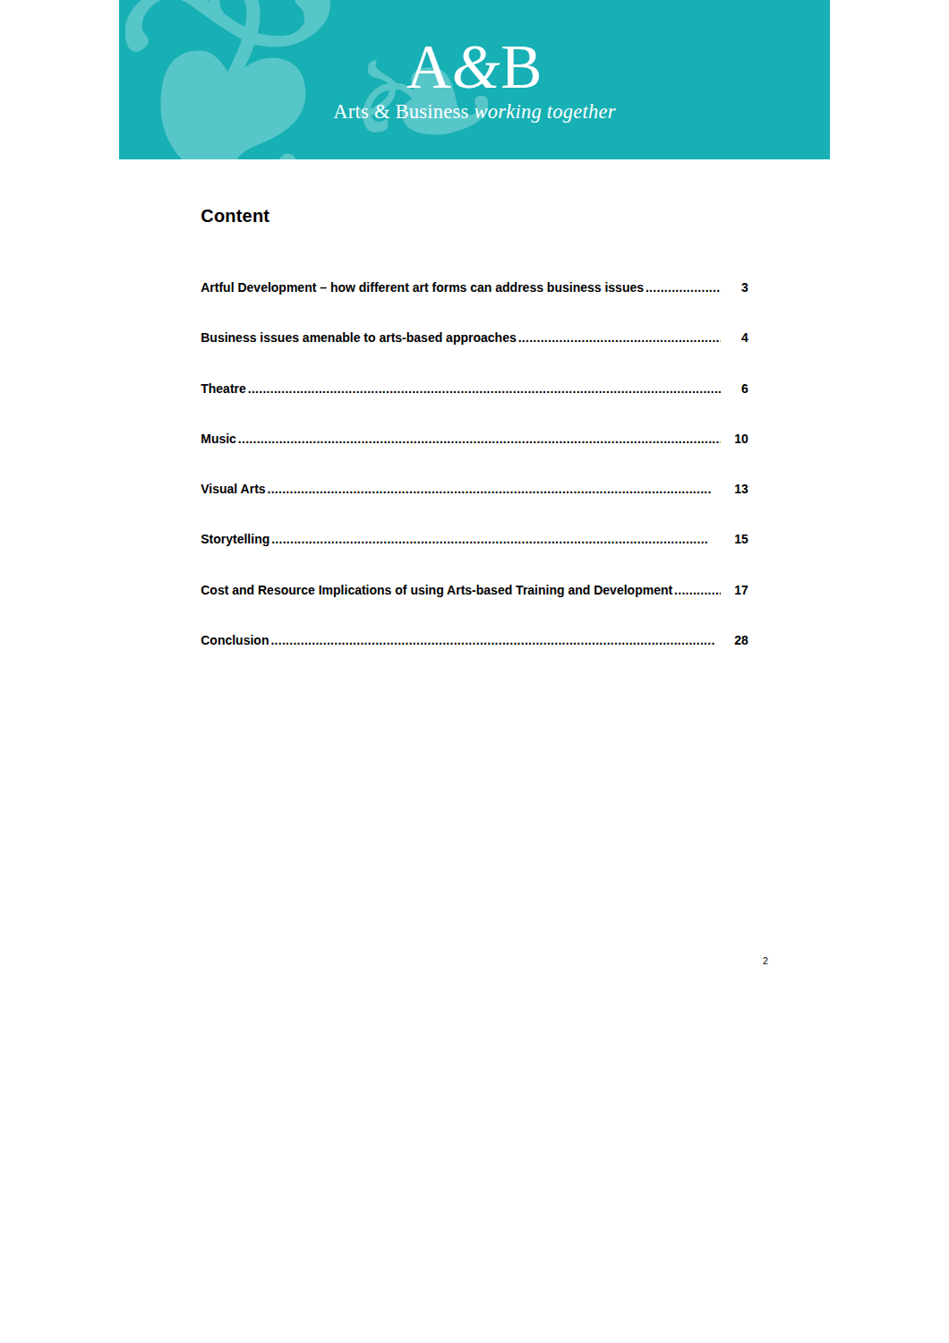❦❧
A&B
Arts & Business working together
Content
Artful Development – how different art forms can address business issues .............................. 3
Business issues amenable to arts-based approaches ................................................................. 4
Theatre ................................................................................................................................. 6
Music .................................................................................................................................... 10
Visual Arts ....................................................................................................................... 13
Storytelling ..................................................................................................................... 15
Cost and Resource Implications of using Arts-based Training and Development ..................... 17
Conclusion ....................................................................................................................... 28
2